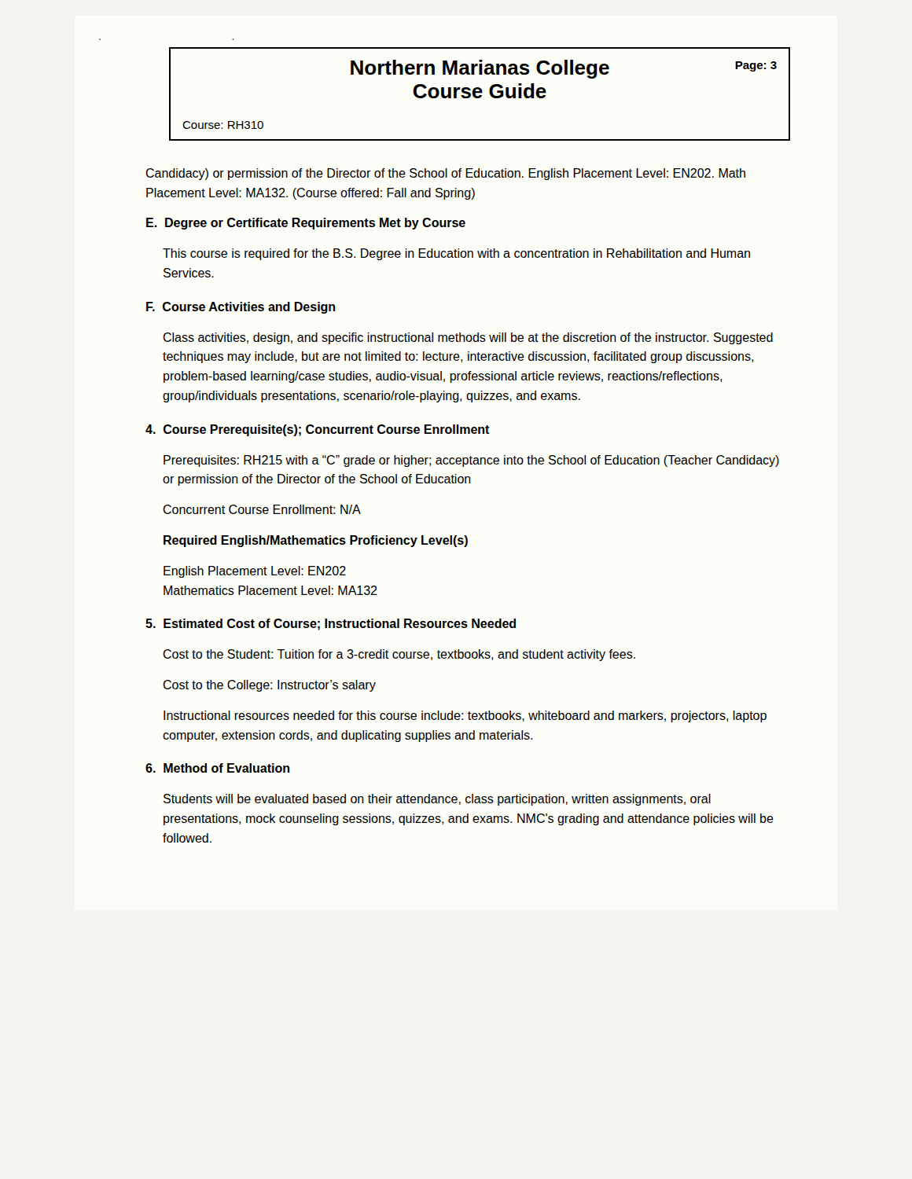. .
Page: 3
Northern Marianas College
Course Guide
Course: RH310
Candidacy) or permission of the Director of the School of Education. English Placement Level: EN202. Math Placement Level: MA132. (Course offered: Fall and Spring)
E. Degree or Certificate Requirements Met by Course
This course is required for the B.S. Degree in Education with a concentration in Rehabilitation and Human Services.
F. Course Activities and Design
Class activities, design, and specific instructional methods will be at the discretion of the instructor. Suggested techniques may include, but are not limited to: lecture, interactive discussion, facilitated group discussions, problem-based learning/case studies, audio-visual, professional article reviews, reactions/reflections, group/individuals presentations, scenario/role-playing, quizzes, and exams.
4. Course Prerequisite(s); Concurrent Course Enrollment
Prerequisites: RH215 with a “C” grade or higher; acceptance into the School of Education (Teacher Candidacy) or permission of the Director of the School of Education
Concurrent Course Enrollment: N/A
Required English/Mathematics Proficiency Level(s)
English Placement Level: EN202
Mathematics Placement Level: MA132
5. Estimated Cost of Course; Instructional Resources Needed
Cost to the Student: Tuition for a 3-credit course, textbooks, and student activity fees.
Cost to the College: Instructor’s salary
Instructional resources needed for this course include: textbooks, whiteboard and markers, projectors, laptop computer, extension cords, and duplicating supplies and materials.
6. Method of Evaluation
Students will be evaluated based on their attendance, class participation, written assignments, oral presentations, mock counseling sessions, quizzes, and exams. NMC's grading and attendance policies will be followed.